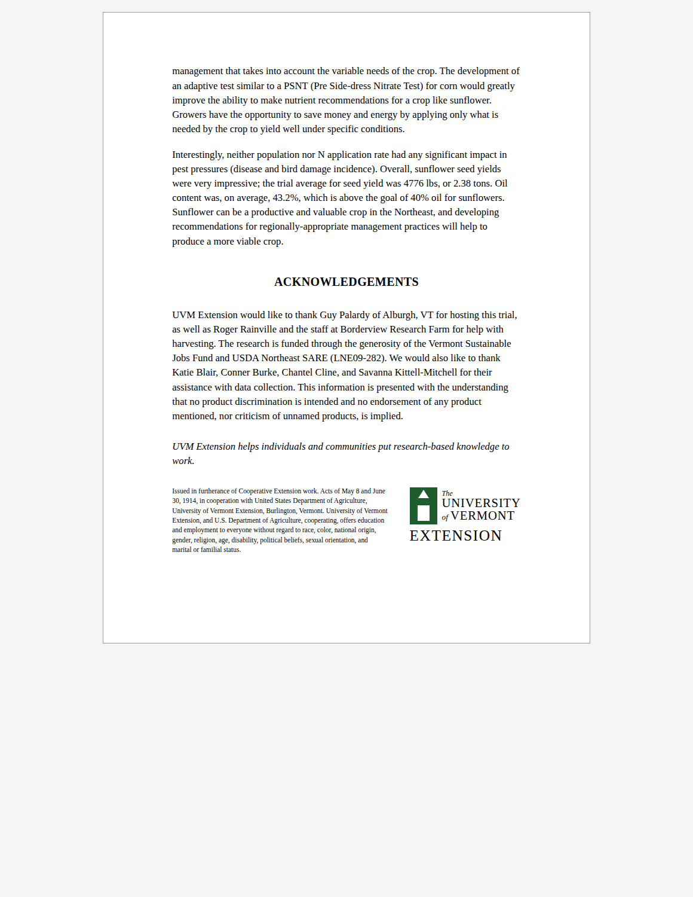management that takes into account the variable needs of the crop. The development of an adaptive test similar to a PSNT (Pre Side-dress Nitrate Test) for corn would greatly improve the ability to make nutrient recommendations for a crop like sunflower. Growers have the opportunity to save money and energy by applying only what is needed by the crop to yield well under specific conditions.
Interestingly, neither population nor N application rate had any significant impact in pest pressures (disease and bird damage incidence). Overall, sunflower seed yields were very impressive; the trial average for seed yield was 4776 lbs, or 2.38 tons. Oil content was, on average, 43.2%, which is above the goal of 40% oil for sunflowers. Sunflower can be a productive and valuable crop in the Northeast, and developing recommendations for regionally-appropriate management practices will help to produce a more viable crop.
ACKNOWLEDGEMENTS
UVM Extension would like to thank Guy Palardy of Alburgh, VT for hosting this trial, as well as Roger Rainville and the staff at Borderview Research Farm for help with harvesting. The research is funded through the generosity of the Vermont Sustainable Jobs Fund and USDA Northeast SARE (LNE09-282). We would also like to thank Katie Blair, Conner Burke, Chantel Cline, and Savanna Kittell-Mitchell for their assistance with data collection. This information is presented with the understanding that no product discrimination is intended and no endorsement of any product mentioned, nor criticism of unnamed products, is implied.
UVM Extension helps individuals and communities put research-based knowledge to work.
Issued in furtherance of Cooperative Extension work. Acts of May 8 and June 30, 1914, in cooperation with United States Department of Agriculture, University of Vermont Extension, Burlington, Vermont. University of Vermont Extension, and U.S. Department of Agriculture, cooperating, offers education and employment to everyone without regard to race, color, national origin, gender, religion, age, disability, political beliefs, sexual orientation, and marital or familial status.
The UNIVERSITY of VERMONT
EXTENSION